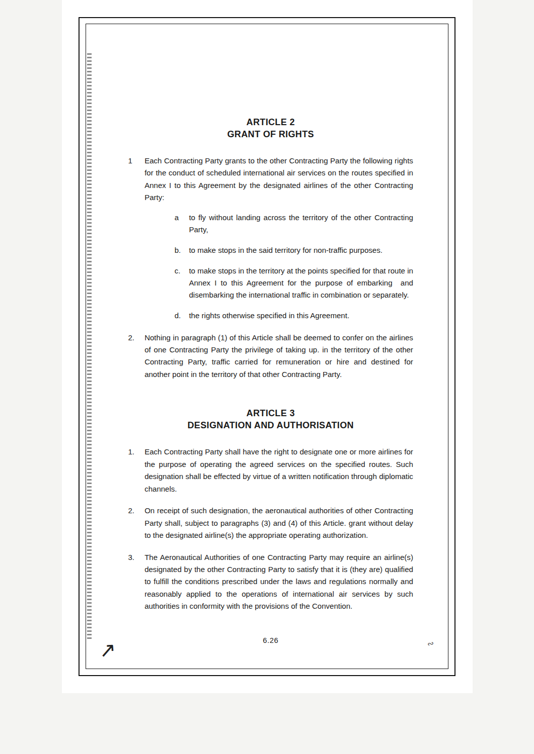ARTICLE 2 GRANT OF RIGHTS
1 Each Contracting Party grants to the other Contracting Party the following rights for the conduct of scheduled international air services on the routes specified in Annex I to this Agreement by the designated airlines of the other Contracting Party:
ato fly without landing across the territory of the other Contracting Party,
b. to make stops in the said territory for non-traffic purposes.
c. to make stops in the territory at the points specified for that route in Annex I to this Agreement for the purpose of embarking and disembarking the international traffic in combination or separately.
d. the rights otherwise specified in this Agreement.
2. Nothing in paragraph (1) of this Article shall be deemed to confer on the airlines of one Contracting Party the privilege of taking up. in the territory of the other Contracting Party, traffic carried for remuneration or hire and destined for another point in the territory of that other Contracting Party.
ARTICLE 3 DESIGNATION AND AUTHORISATION
1. Each Contracting Party shall have the right to designate one or more airlines for the purpose of operating the agreed services on the specified routes. Such designation shall be effected by virtue of a written notification through diplomatic channels.
2. On receipt of such designation, the aeronautical authorities of other Contracting Party shall, subject to paragraphs (3) and (4) of this Article. grant without delay to the designated airline(s) the appropriate operating authorization.
3. The Aeronautical Authorities of one Contracting Party may require an airline(s) designated by the other Contracting Party to satisfy that it is (they are) qualified to fulfill the conditions prescribed under the laws and regulations normally and reasonably applied to the operations of international air services by such authorities in conformity with the provisions of the Convention.
6.26
↗
∾